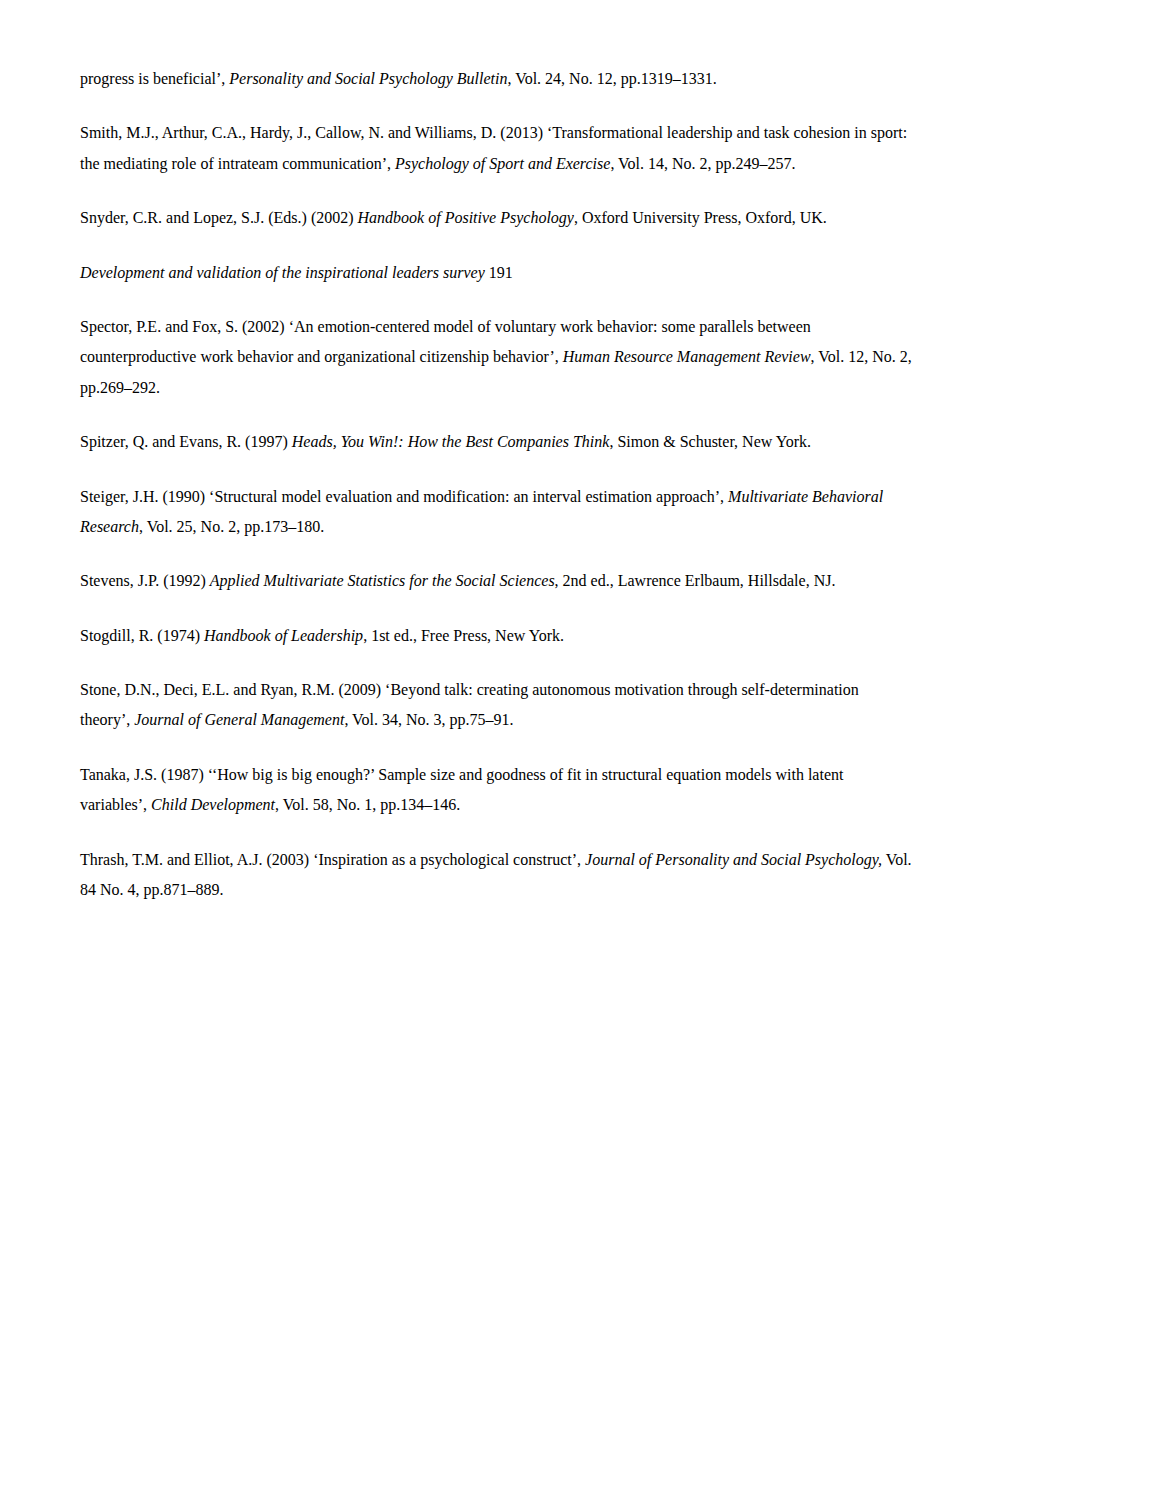progress is beneficial’, Personality and Social Psychology Bulletin, Vol. 24, No. 12, pp.1319–1331.
Smith, M.J., Arthur, C.A., Hardy, J., Callow, N. and Williams, D. (2013) ‘Transformational leadership and task cohesion in sport: the mediating role of intrateam communication’, Psychology of Sport and Exercise, Vol. 14, No. 2, pp.249–257.
Snyder, C.R. and Lopez, S.J. (Eds.) (2002) Handbook of Positive Psychology, Oxford University Press, Oxford, UK.
Development and validation of the inspirational leaders survey 191
Spector, P.E. and Fox, S. (2002) ‘An emotion-centered model of voluntary work behavior: some parallels between counterproductive work behavior and organizational citizenship behavior’, Human Resource Management Review, Vol. 12, No. 2, pp.269–292.
Spitzer, Q. and Evans, R. (1997) Heads, You Win!: How the Best Companies Think, Simon & Schuster, New York.
Steiger, J.H. (1990) ‘Structural model evaluation and modification: an interval estimation approach’, Multivariate Behavioral Research, Vol. 25, No. 2, pp.173–180.
Stevens, J.P. (1992) Applied Multivariate Statistics for the Social Sciences, 2nd ed., Lawrence Erlbaum, Hillsdale, NJ.
Stogdill, R. (1974) Handbook of Leadership, 1st ed., Free Press, New York.
Stone, D.N., Deci, E.L. and Ryan, R.M. (2009) ‘Beyond talk: creating autonomous motivation through self-determination theory’, Journal of General Management, Vol. 34, No. 3, pp.75–91.
Tanaka, J.S. (1987) ‘‘How big is big enough?’ Sample size and goodness of fit in structural equation models with latent variables’, Child Development, Vol. 58, No. 1, pp.134–146.
Thrash, T.M. and Elliot, A.J. (2003) ‘Inspiration as a psychological construct’, Journal of Personality and Social Psychology, Vol. 84 No. 4, pp.871–889.